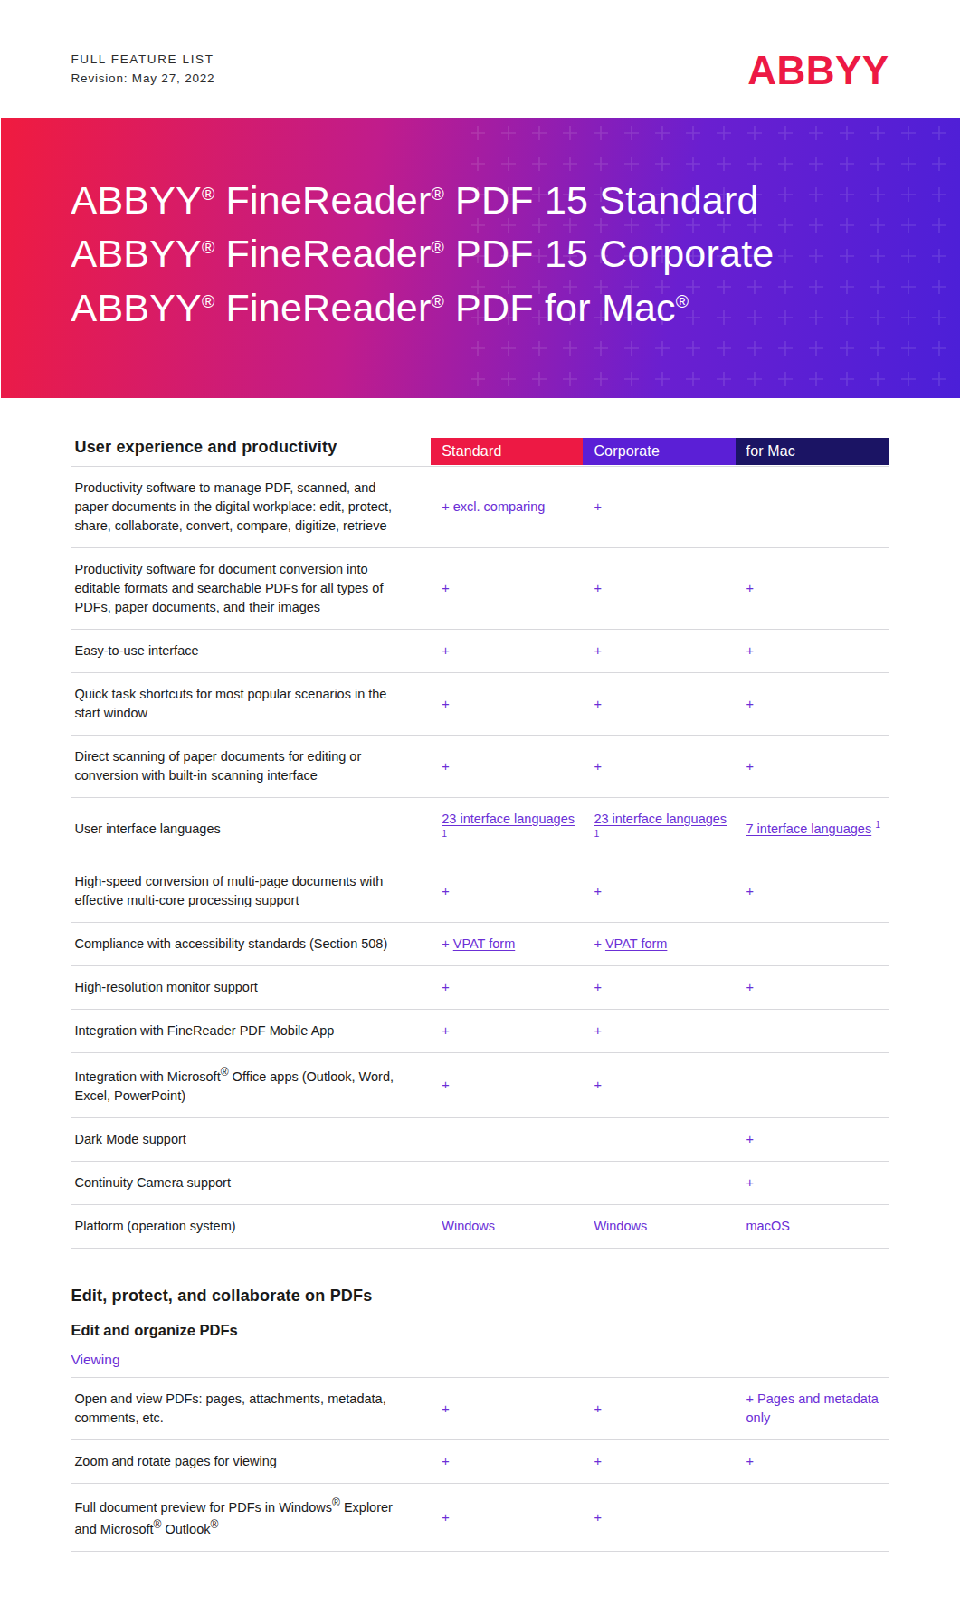FULL FEATURE LIST
Revision: May 27, 2022
ABBYY
ABBYY® FineReader® PDF 15 Standard
ABBYY® FineReader® PDF 15 Corporate
ABBYY® FineReader® PDF for Mac®
| User experience and productivity | Standard | Corporate | for Mac |
| --- | --- | --- | --- |
| Productivity software to manage PDF, scanned, and paper documents in the digital workplace: edit, protect, share, collaborate, convert, compare, digitize, retrieve | + excl. comparing | + | |
| Productivity software for document conversion into editable formats and searchable PDFs for all types of PDFs, paper documents, and their images | + | + | + |
| Easy-to-use interface | + | + | + |
| Quick task shortcuts for most popular scenarios in the start window | + | + | + |
| Direct scanning of paper documents for editing or conversion with built-in scanning interface | + | + | + |
| User interface languages | 23 interface languages 1 | 23 interface languages 1 | 7 interface languages 1 |
| High-speed conversion of multi-page documents with effective multi-core processing support | + | + | + |
| Compliance with accessibility standards (Section 508) | + VPAT form | + VPAT form | |
| High-resolution monitor support | + | + | + |
| Integration with FineReader PDF Mobile App | + | + | |
| Integration with Microsoft ® Office apps (Outlook, Word, Excel, PowerPoint) | + | + | |
| Dark Mode support | | | + |
| Continuity Camera support | | | + |
| Platform (operation system) | Windows | Windows | macOS |
Edit, protect, and collaborate on PDFs
Edit and organize PDFs
Viewing
| Open and view PDFs: pages, attachments, metadata, comments, etc. | + | + | + Pages and metadata only |
| Zoom and rotate pages for viewing | + | + | + |
| Full document preview for PDFs in Windows ® Explorer and Microsoft ® Outlook ® | + | + | |